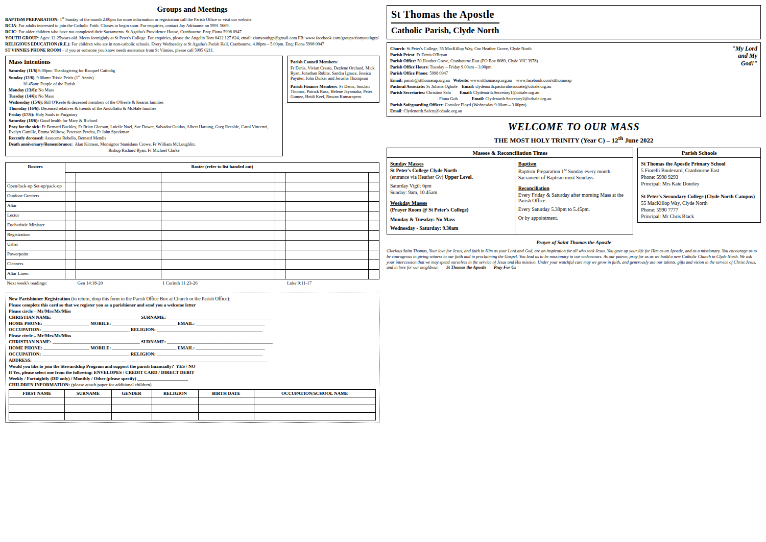Groups and Meetings
BAPTISM PREPARATION: 1st Sunday of the month 2.00pm for more information or registration call the Parish Office or visit our website.
RCIA: For adults interested to join the Catholic Faith. Classes to begin soon. For enquiries, contact Joy Adriaanse on 5991 5669.
RCIC: For older children who have not completed their Sacraments. St Agatha's Providence House, Cranbourne. Enq: Fiona 5998 0947.
YOUTH GROUP: Ages: 12-25years old. Meets fortnightly at St Peter's College. For enquiries, please the Angelin Tom 0422 127 624, email: zionyouthgp@gmail.com FB: www.facebook.com/groups/zionyouthgrp/
RELIGIOUS EDUCATION (R.E.): For children who are in non-catholic schools. Every Wednesday at St Agatha's Parish Hall, Cranbourne, 4.00pm – 5.00pm. Enq: Fiona 5998 0947
ST VINNIES PHONE ROOM – if you or someone you know needs assistance from St Vinnies, please call 5995 0211.
Mass Intentions
Saturday (11/6) 6.00pm: Thanksgiving for Racquel Catindig
Sunday (12/6) 9.00am: Trixie Peiris (1st Anniv)
10.45am: People of the Parish
Monday (13/6): No Mass
Tuesday (14/6): No Mass
Wednesday (15/6): Bill O'Keefe & deceased members of the O'Keefe & Kearns families
Thursday (16/6): Deceased relatives & friends of the Andolfatto & McHale families
Friday (17/6): Holy Souls in Purgatory
Saturday (18/6): Good health for Mary & Richard
Pray for the sick: Fr Bernard Buckley, Fr Brian Gleeson, Luicile Noel, Sue Dower, Salvador Guidos, Albert Hartung, Greg Recalde, Carol Vincenzi, Evelyn Camille, Emma Willrow, Peterson Pereira, Fr John Speekman
Recently deceased: Assucena Rebello, Bernard Mendis
Death anniversary/Remembrance: Alan Kinnear, Monsignor Stanislaus Crowe, Fr William McLoughlin,
Bishop Richard Ryan, Fr Michael Clarke
Parish Council Members:
Fr Denis, Vivian Crasto, Dezlene Orchard, Mick Ryan, Jonathan Rubite, Sandra Ignace, Jessica Paynter, John Duiker and Jerusha Thompson
Parish Finance Members: Fr Denis, Sinclair Thomas, Patrick Ross, Helene Jayamaha, Peter Gomez, Heidi Keel, Ruwan Kumaraperu
| Rosters | Roster (refer to list handed out) |
| --- | --- |
| Open/lock-up Set-up/pack-up | | | | | | |
| Outdoor Greeters | | | | | | |
| Altar | | | | | | |
| Lector | | | | | | |
| Eucharistic Minister | | | | | | |
| Registration | | | | | | |
| Usher | | | | | | |
| Powerpoint | | | | | | |
| Cleaners | | | | | | |
| Altar Linen | | | | | | |
| Next week's readings: | | Gen 14:18-20 | 1 Corinth 11:23-26 | | Luke 9:11-17 | |
New Parishioner Registration (to return, drop this form in the Parish Office Box at Church or the Parish Office):
Please complete this card so that we register you as a parishioner and send you a welcome letter
Please circle – Mr/Mrs/Ms/Miss
CHRISTIAN NAME: ______________________________________ SURNAME: ______________________________________________
HOME PHONE: ____________________ MOBILE: ____________________________ EMAIL: ______________________________
OCCUPATION: ______________________________________ RELIGION: ______________________________________________
Please circle – Mr/Mrs/Ms/Miss
CHRISTIAN NAME: ______________________________________ SURNAME: ______________________________________________
HOME PHONE: ____________________ MOBILE: ____________________________ EMAIL: ______________________________
OCCUPATION: ______________________________________ RELIGION: ______________________________________________
ADDRESS: ______________________________________________________________________________________________________
Would you like to join the Stewardship Program and support the parish financially? YES / NO
If Yes, please select one from the following: ENVELOPES / CREDIT CARD / DIRECT DEBIT
Weekly / Fortnightly (DD only) / Monthly / Other (please specify) ______________________
CHILDREN INFORMATION: (please attach paper for additional children)
| FIRST NAME | SURNAME | GENDER | RELIGION | BIRTH DATE | OCCUPATION/SCHOOL NAME |
| --- | --- | --- | --- | --- | --- |
St Thomas the Apostle
Catholic Parish, Clyde North
Church: St Peter's College, 55 MacKillop Way, Cnr Heather Grove, Clyde North
Parish Priest: Fr Denis O'Bryan
Parish Office: 50 Heather Grove, Cranbourne East (PO Box 6089, Clyde VIC 3978)
Parish Office Hours: Tuesday – Friday 9.00am – 3.00pm
Parish Office Phone: 5998 0947
"My Lord
and My
God!"
Email: parish@stthomasap.org.au Website: www.stthomasap.org.au www.facebook.com/stthomasap
Pastoral Associate: Sr Juliana Ogbole Email: clydenorth.pastoralassociate@cdsale.org.au
Parish Secretaries: Christine Salu Email: Clydenorth.Secretary1@cdsale.org.au
Fiona Goh Email: Clydenorth.Secretary2@cdsale.org.au
Parish Safeguarding Officer: Corralee Floyd (Wednesday 9.00am – 3.00pm)
Email: Clydenorth.Safety@cdsale.org.au
WELCOME TO OUR MASS
THE MOST HOLY TRINITY (Year C) – 12th June 2022
| Masses & Reconciliation Times |
| --- |
| Sunday Masses St Peter's College Clyde North (entrance via Heather Gv) Upper Level. Saturday Vigil: 6pm Sunday: 9am, 10.45am Weekday Masses (Prayer Room @ St Peter's College) Monday & Tuesday: No Mass Wednesday - Saturday: 9.30am | Baptism Baptism Preparation 1 st Sunday every month. Sacrament of Baptism most Sundays. Reconciliation Every Friday & Saturday after morning Mass at the Parish Office. Every Saturday 5.30pm to 5.45pm. Or by appointment. |
| Parish Schools |
| --- |
| St Thomas the Apostle Primary School 5 Fiorelli Boulevard, Cranbourne East Phone: 5998 9293 Principal: Mrs Kate Dourley St Peter's Secondary College (Clyde North Campus) 55 MacKillop Way, Clyde North Phone: 5990 7777 Principal: Mr Chris Black |
Prayer of Saint Thomas the Apostle
Glorious Saint Thomas, Your love for Jesus, and faith in Him as your Lord and God, are an inspiration for all who seek Jesus. You gave up your life for Him as an Apostle, and as a missionary. You encourage us to be courageous in giving witness to our faith and in proclaiming the Gospel. You lead us to be missionary in our endeavours. As our patron, pray for us as we build a new Catholic Church in Clyde North. We ask your intercession that we may spend ourselves in the service of Jesus and His mission. Under your watchful care may we grow in faith, and generously use our talents, gifts and vision in the service of Christ Jesus, and in love for our neighbour. St Thomas the Apostle Pray For Us